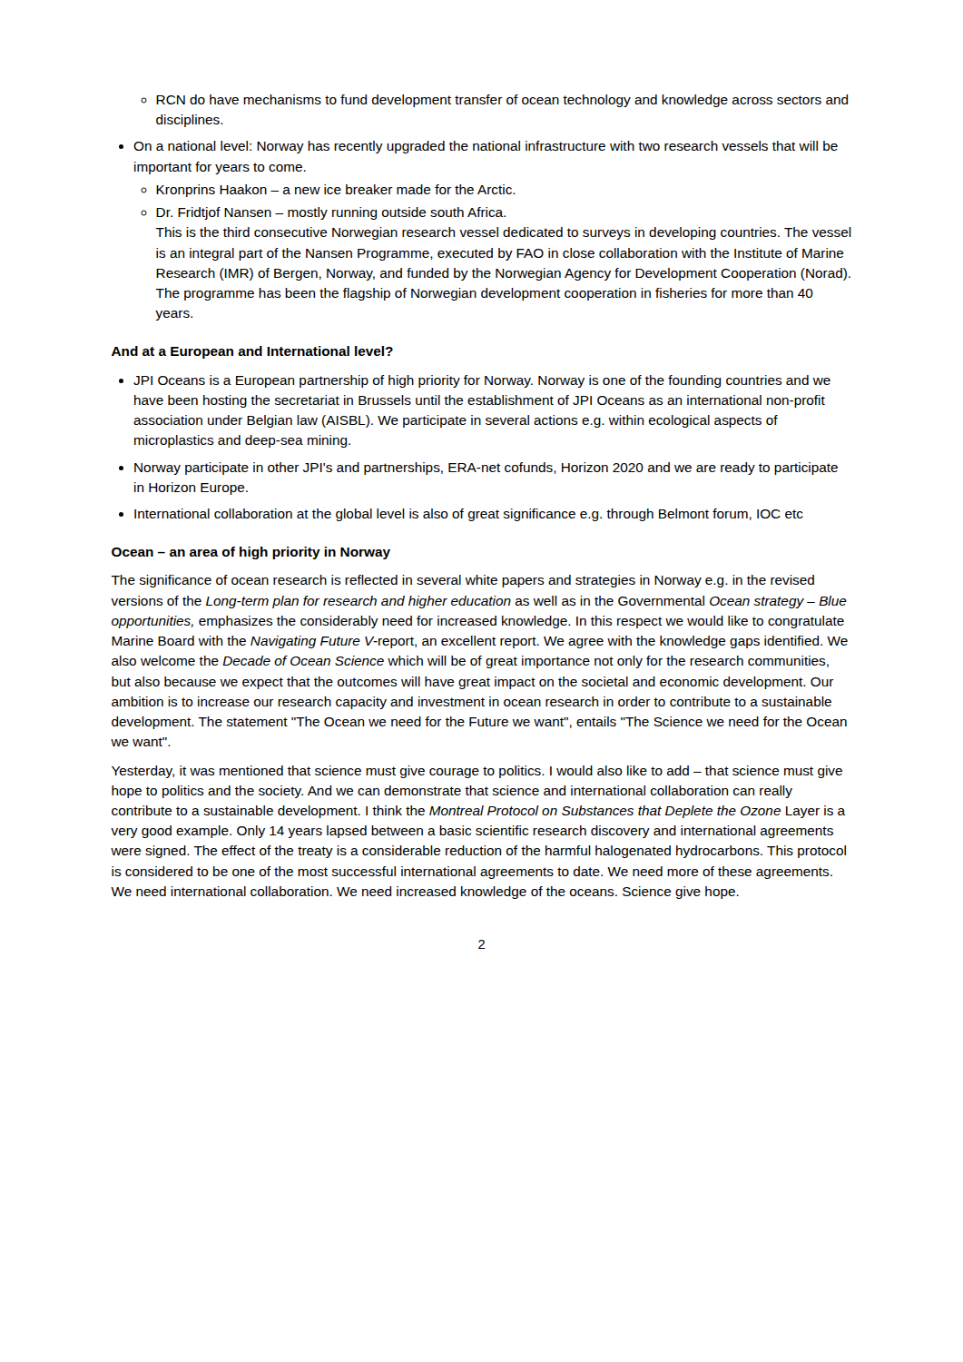RCN do have mechanisms to fund development transfer of ocean technology and knowledge across sectors and disciplines.
On a national level: Norway has recently upgraded the national infrastructure with two research vessels that will be important for years to come.
Kronprins Haakon – a new ice breaker made for the Arctic.
Dr. Fridtjof Nansen – mostly running outside south Africa.
This is the third consecutive Norwegian research vessel dedicated to surveys in developing countries. The vessel is an integral part of the Nansen Programme, executed by FAO in close collaboration with the Institute of Marine Research (IMR) of Bergen, Norway, and funded by the Norwegian Agency for Development Cooperation (Norad). The programme has been the flagship of Norwegian development cooperation in fisheries for more than 40 years.
And at a European and International level?
JPI Oceans is a European partnership of high priority for Norway. Norway is one of the founding countries and we have been hosting the secretariat in Brussels until the establishment of JPI Oceans as an international non-profit association under Belgian law (AISBL). We participate in several actions e.g. within ecological aspects of microplastics and deep-sea mining.
Norway participate in other JPI's and partnerships, ERA-net cofunds, Horizon 2020 and we are ready to participate in Horizon Europe.
International collaboration at the global level is also of great significance e.g. through Belmont forum, IOC etc
Ocean – an area of high priority in Norway
The significance of ocean research is reflected in several white papers and strategies in Norway e.g. in the revised versions of the Long-term plan for research and higher education as well as in the Governmental Ocean strategy – Blue opportunities, emphasizes the considerably need for increased knowledge. In this respect we would like to congratulate Marine Board with the Navigating Future V-report, an excellent report. We agree with the knowledge gaps identified. We also welcome the Decade of Ocean Science which will be of great importance not only for the research communities, but also because we expect that the outcomes will have great impact on the societal and economic development. Our ambition is to increase our research capacity and investment in ocean research in order to contribute to a sustainable development. The statement "The Ocean we need for the Future we want", entails "The Science we need for the Ocean we want".
Yesterday, it was mentioned that science must give courage to politics. I would also like to add – that science must give hope to politics and the society. And we can demonstrate that science and international collaboration can really contribute to a sustainable development. I think the Montreal Protocol on Substances that Deplete the Ozone Layer is a very good example. Only 14 years lapsed between a basic scientific research discovery and international agreements were signed. The effect of the treaty is a considerable reduction of the harmful halogenated hydrocarbons. This protocol is considered to be one of the most successful international agreements to date. We need more of these agreements. We need international collaboration. We need increased knowledge of the oceans. Science give hope.
2